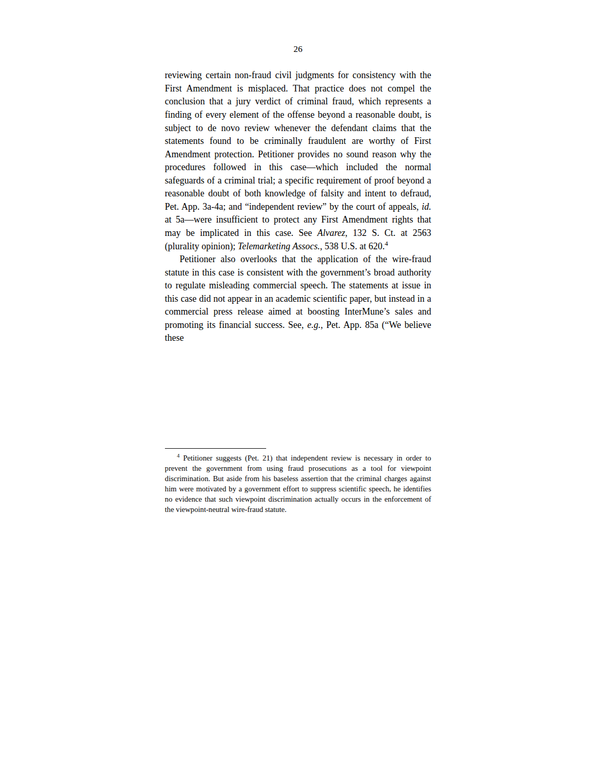26
reviewing certain non-fraud civil judgments for consistency with the First Amendment is misplaced. That practice does not compel the conclusion that a jury verdict of criminal fraud, which represents a finding of every element of the offense beyond a reasonable doubt, is subject to de novo review whenever the defendant claims that the statements found to be criminally fraudulent are worthy of First Amendment protection. Petitioner provides no sound reason why the procedures followed in this case—which included the normal safeguards of a criminal trial; a specific requirement of proof beyond a reasonable doubt of both knowledge of falsity and intent to defraud, Pet. App. 3a-4a; and “independent review” by the court of appeals, id. at 5a—were insufficient to protect any First Amendment rights that may be implicated in this case. See Alvarez, 132 S. Ct. at 2563 (plurality opinion); Telemarketing Assocs., 538 U.S. at 620.4
Petitioner also overlooks that the application of the wire-fraud statute in this case is consistent with the government’s broad authority to regulate misleading commercial speech. The statements at issue in this case did not appear in an academic scientific paper, but instead in a commercial press release aimed at boosting InterMune’s sales and promoting its financial success. See, e.g., Pet. App. 85a (“We believe these
4 Petitioner suggests (Pet. 21) that independent review is necessary in order to prevent the government from using fraud prosecutions as a tool for viewpoint discrimination. But aside from his baseless assertion that the criminal charges against him were motivated by a government effort to suppress scientific speech, he identifies no evidence that such viewpoint discrimination actually occurs in the enforcement of the viewpoint-neutral wire-fraud statute.